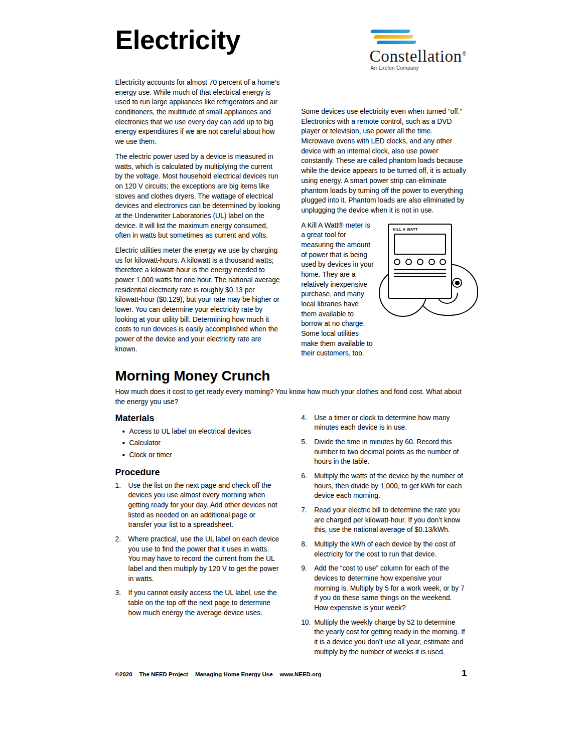Electricity
Constellation®
An Exelon Company
Electricity accounts for almost 70 percent of a home’s energy use. While much of that electrical energy is used to run large appliances like refrigerators and air conditioners, the multitude of small appliances and electronics that we use every day can add up to big energy expenditures if we are not careful about how we use them.
The electric power used by a device is measured in watts, which is calculated by multiplying the current by the voltage. Most household electrical devices run on 120 V circuits; the exceptions are big items like stoves and clothes dryers. The wattage of electrical devices and electronics can be determined by looking at the Underwriter Laboratories (UL) label on the device. It will list the maximum energy consumed, often in watts but sometimes as current and volts.
Electric utilities meter the energy we use by charging us for kilowatt-hours. A kilowatt is a thousand watts; therefore a kilowatt-hour is the energy needed to power 1,000 watts for one hour. The national average residential electricity rate is roughly $0.13 per kilowatt-hour ($0.129), but your rate may be higher or lower. You can determine your electricity rate by looking at your utility bill. Determining how much it costs to run devices is easily accomplished when the power of the device and your electricity rate are known.
Some devices use electricity even when turned “off.” Electronics with a remote control, such as a DVD player or television, use power all the time. Microwave ovens with LED clocks, and any other device with an internal clock, also use power constantly. These are called phantom loads because while the device appears to be turned off, it is actually using energy. A smart power strip can eliminate phantom loads by turning off the power to everything plugged into it. Phantom loads are also eliminated by unplugging the device when it is not in use.
A Kill A Watt® meter is a great tool for measuring the amount of power that is being used by devices in your home. They are a relatively inexpensive purchase, and many local libraries have them available to borrow at no charge. Some local utilities make them available to their customers, too.
KILL A WATT
Morning Money Crunch
How much does it cost to get ready every morning? You know how much your clothes and food cost. What about the energy you use?
Materials
Access to UL label on electrical devices
Calculator
Clock or timer
Procedure
Use the list on the next page and check off the devices you use almost every morning when getting ready for your day. Add other devices not listed as needed on an additional page or transfer your list to a spreadsheet.
Where practical, use the UL label on each device you use to find the power that it uses in watts. You may have to record the current from the UL label and then multiply by 120 V to get the power in watts.
If you cannot easily access the UL label, use the table on the top off the next page to determine how much energy the average device uses.
Use a timer or clock to determine how many minutes each device is in use.
Divide the time in minutes by 60. Record this number to two decimal points as the number of hours in the table.
Multiply the watts of the device by the number of hours, then divide by 1,000, to get kWh for each device each morning.
Read your electric bill to determine the rate you are charged per kilowatt-hour. If you don’t know this, use the national average of $0.13/kWh.
Multiply the kWh of each device by the cost of electricity for the cost to run that device.
Add the “cost to use” column for each of the devices to determine how expensive your morning is. Multiply by 5 for a work week, or by 7 if you do these same things on the weekend. How expensive is your week?
Multiply the weekly charge by 52 to determine the yearly cost for getting ready in the morning. If it is a device you don’t use all year, estimate and multiply by the number of weeks it is used.
©2020 The NEED Project Managing Home Energy Use www.NEED.org
1